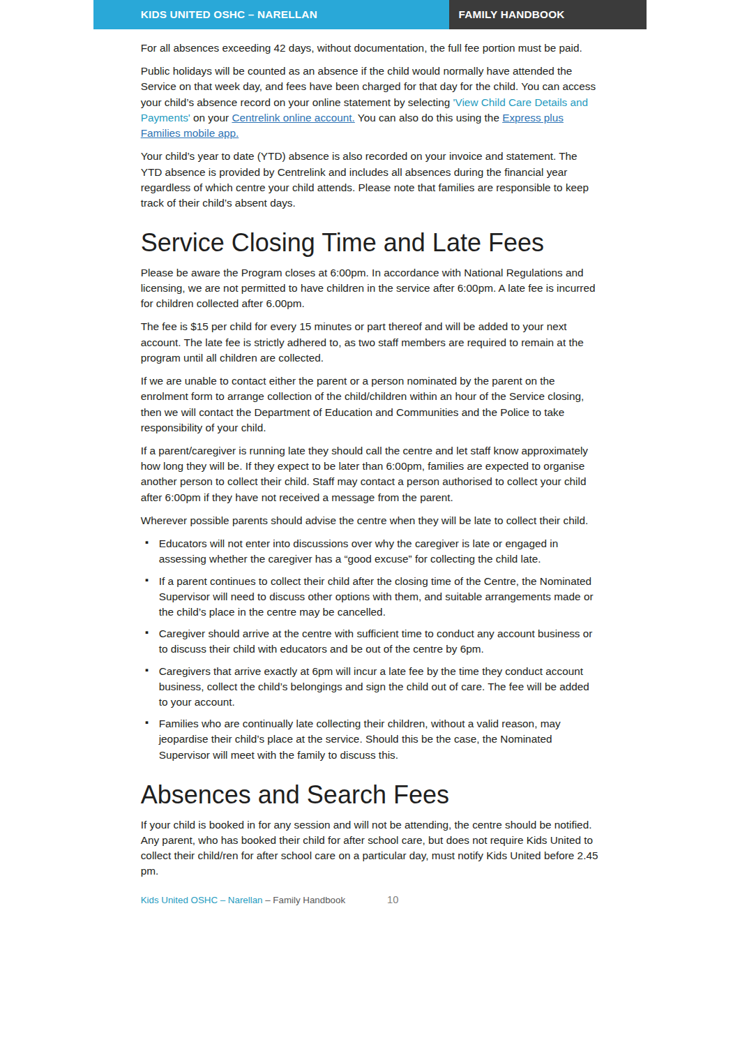KIDS UNITED OSHC – NARELLAN
FAMILY HANDBOOK
For all absences exceeding 42 days, without documentation, the full fee portion must be paid.
Public holidays will be counted as an absence if the child would normally have attended the Service on that week day, and fees have been charged for that day for the child. You can access your child’s absence record on your online statement by selecting 'View Child Care Details and Payments' on your Centrelink online account. You can also do this using the Express plus Families mobile app.
Your child’s year to date (YTD) absence is also recorded on your invoice and statement. The YTD absence is provided by Centrelink and includes all absences during the financial year regardless of which centre your child attends. Please note that families are responsible to keep track of their child’s absent days.
Service Closing Time and Late Fees
Please be aware the Program closes at 6:00pm. In accordance with National Regulations and licensing, we are not permitted to have children in the service after 6:00pm. A late fee is incurred for children collected after 6.00pm.
The fee is $15 per child for every 15 minutes or part thereof and will be added to your next account. The late fee is strictly adhered to, as two staff members are required to remain at the program until all children are collected.
If we are unable to contact either the parent or a person nominated by the parent on the enrolment form to arrange collection of the child/children within an hour of the Service closing, then we will contact the Department of Education and Communities and the Police to take responsibility of your child.
If a parent/caregiver is running late they should call the centre and let staff know approximately how long they will be. If they expect to be later than 6:00pm, families are expected to organise another person to collect their child. Staff may contact a person authorised to collect your child after 6:00pm if they have not received a message from the parent.
Wherever possible parents should advise the centre when they will be late to collect their child.
Educators will not enter into discussions over why the caregiver is late or engaged in assessing whether the caregiver has a “good excuse” for collecting the child late.
If a parent continues to collect their child after the closing time of the Centre, the Nominated Supervisor will need to discuss other options with them, and suitable arrangements made or the child’s place in the centre may be cancelled.
Caregiver should arrive at the centre with sufficient time to conduct any account business or to discuss their child with educators and be out of the centre by 6pm.
Caregivers that arrive exactly at 6pm will incur a late fee by the time they conduct account business, collect the child’s belongings and sign the child out of care. The fee will be added to your account.
Families who are continually late collecting their children, without a valid reason, may jeopardise their child’s place at the service. Should this be the case, the Nominated Supervisor will meet with the family to discuss this.
Absences and Search Fees
If your child is booked in for any session and will not be attending, the centre should be notified. Any parent, who has booked their child for after school care, but does not require Kids United to collect their child/ren for after school care on a particular day, must notify Kids United before 2.45 pm.
Kids United OSHC – Narellan – Family Handbook
10